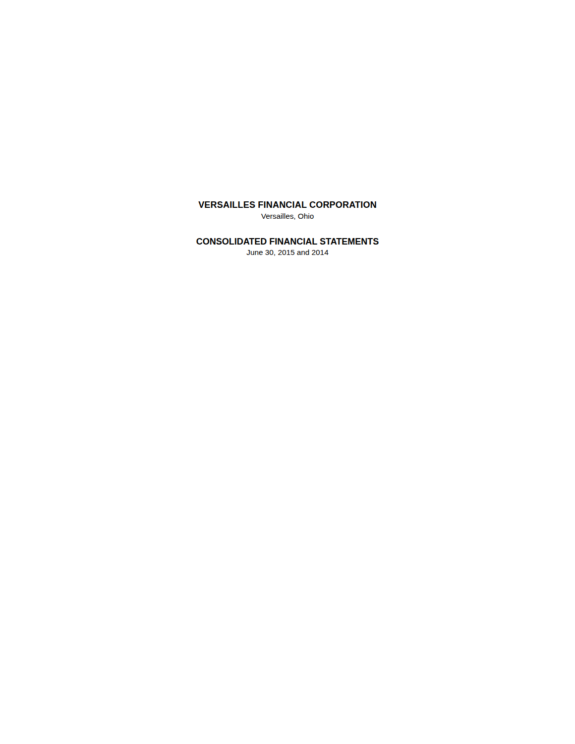VERSAILLES FINANCIAL CORPORATION
Versailles, Ohio
CONSOLIDATED FINANCIAL STATEMENTS
June 30, 2015 and 2014